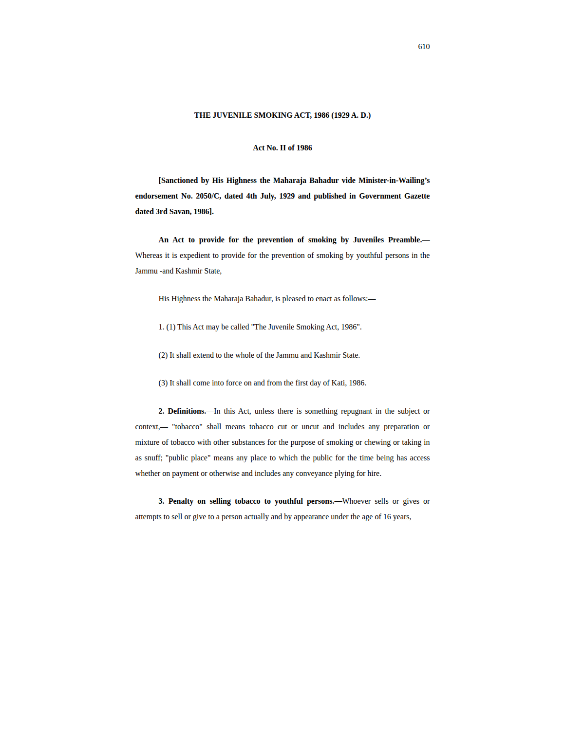610
THE JUVENILE SMOKING ACT, 1986 (1929 A. D.)
Act No. II of 1986
[Sanctioned by His Highness the Maharaja Bahadur vide Minister-in-Wailing’s endorsement No. 2050/C, dated 4th July, 1929 and published in Government Gazette dated 3rd Savan, 1986].
An Act to provide for the prevention of smoking by Juveniles Preamble.—Whereas it is expedient to provide for the prevention of smoking by youthful persons in the Jammu -and Kashmir State,
His Highness the Maharaja Bahadur, is pleased to enact as follows:—
1. (1) This Act may be called "The Juvenile Smoking Act, 1986".
(2) It shall extend to the whole of the Jammu and Kashmir State.
(3) It shall come into force on and from the first day of Kati, 1986.
2. Definitions.—In this Act, unless there is something repugnant in the subject or context,— "tobacco" shall means tobacco cut or uncut and includes any preparation or mixture of tobacco with other substances for the purpose of smoking or chewing or taking in as snuff; "public place" means any place to which the public for the time being has access whether on payment or otherwise and includes any conveyance plying for hire.
3. Penalty on selling tobacco to youthful persons.—Whoever sells or gives or attempts to sell or give to a person actually and by appearance under the age of 16 years,